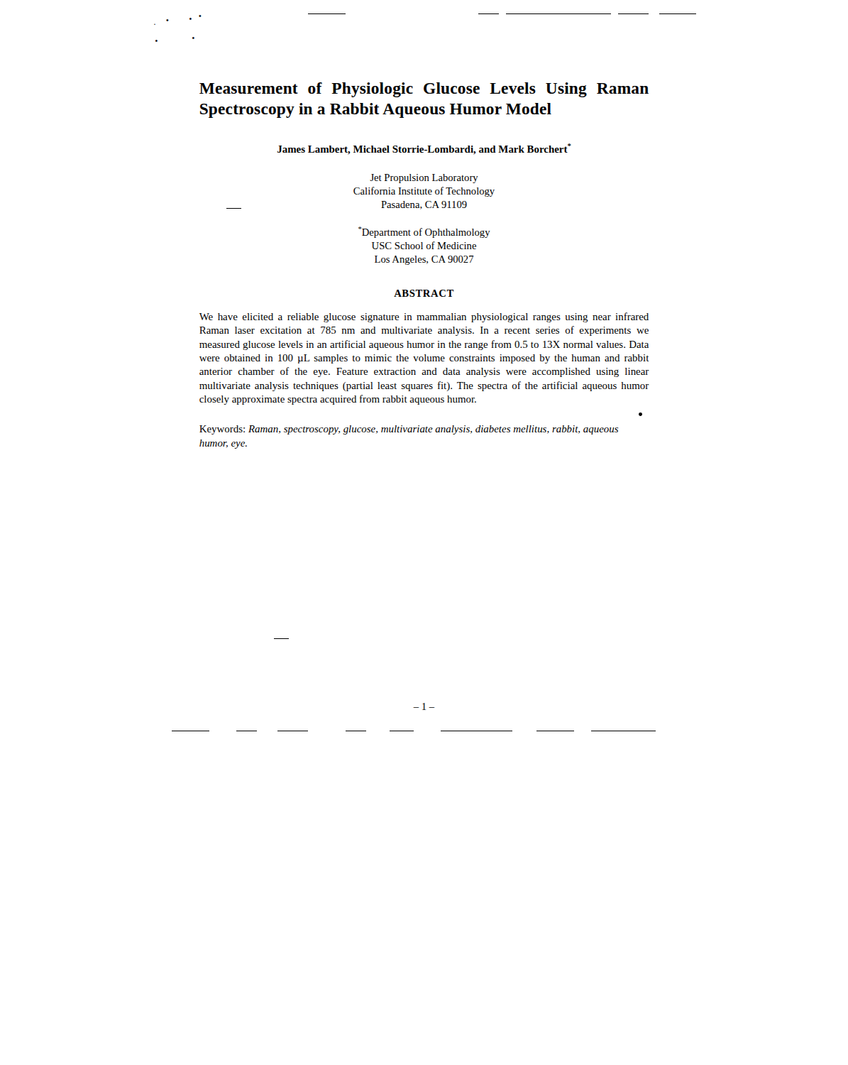. • • • • •
Measurement of Physiologic Glucose Levels Using Raman Spectroscopy in a Rabbit Aqueous Humor Model
James Lambert, Michael Storrie-Lombardi, and Mark Borchert*
Jet Propulsion Laboratory
California Institute of Technology
Pasadena, CA 91109
*Department of Ophthalmology
USC School of Medicine
Los Angeles, CA 90027
ABSTRACT
We have elicited a reliable glucose signature in mammalian physiological ranges using near infrared Raman laser excitation at 785 nm and multivariate analysis. In a recent series of experiments we measured glucose levels in an artificial aqueous humor in the range from 0.5 to 13X normal values. Data were obtained in 100 µL samples to mimic the volume constraints imposed by the human and rabbit anterior chamber of the eye. Feature extraction and data analysis were accomplished using linear multivariate analysis techniques (partial least squares fit). The spectra of the artificial aqueous humor closely approximate spectra acquired from rabbit aqueous humor.
Keywords: Raman, spectroscopy, glucose, multivariate analysis, diabetes mellitus, rabbit, aqueous humor, eye.
– 1 –